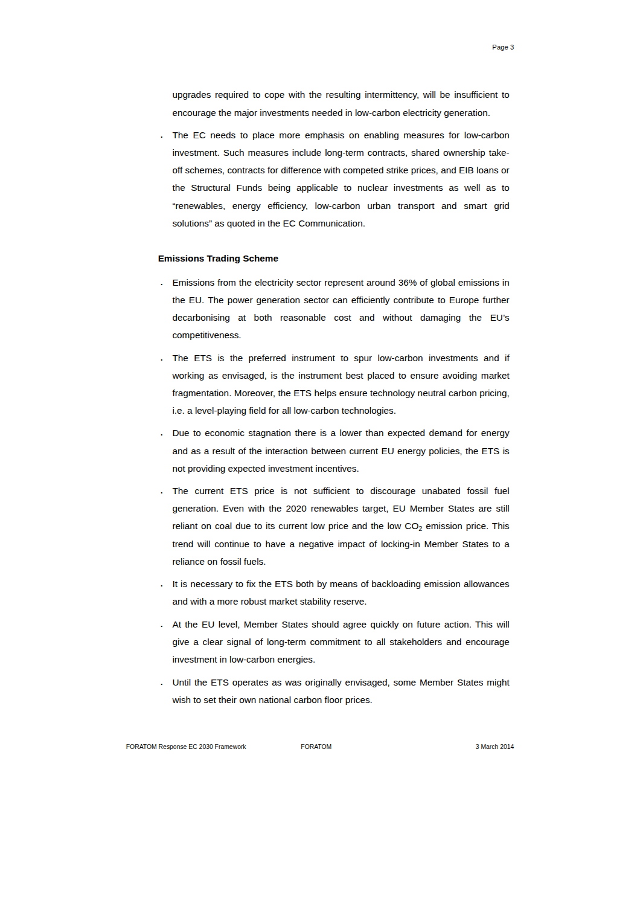Page 3
upgrades required to cope with the resulting intermittency, will be insufficient to encourage the major investments needed in low-carbon electricity generation.
The EC needs to place more emphasis on enabling measures for low-carbon investment. Such measures include long-term contracts, shared ownership take-off schemes, contracts for difference with competed strike prices, and EIB loans or the Structural Funds being applicable to nuclear investments as well as to “renewables, energy efficiency, low-carbon urban transport and smart grid solutions” as quoted in the EC Communication.
Emissions Trading Scheme
Emissions from the electricity sector represent around 36% of global emissions in the EU. The power generation sector can efficiently contribute to Europe further decarbonising at both reasonable cost and without damaging the EU’s competitiveness.
The ETS is the preferred instrument to spur low-carbon investments and if working as envisaged, is the instrument best placed to ensure avoiding market fragmentation. Moreover, the ETS helps ensure technology neutral carbon pricing, i.e. a level-playing field for all low-carbon technologies.
Due to economic stagnation there is a lower than expected demand for energy and as a result of the interaction between current EU energy policies, the ETS is not providing expected investment incentives.
The current ETS price is not sufficient to discourage unabated fossil fuel generation. Even with the 2020 renewables target, EU Member States are still reliant on coal due to its current low price and the low CO2 emission price. This trend will continue to have a negative impact of locking-in Member States to a reliance on fossil fuels.
It is necessary to fix the ETS both by means of backloading emission allowances and with a more robust market stability reserve.
At the EU level, Member States should agree quickly on future action. This will give a clear signal of long-term commitment to all stakeholders and encourage investment in low-carbon energies.
Until the ETS operates as was originally envisaged, some Member States might wish to set their own national carbon floor prices.
FORATOM Response EC 2030 Framework FORATOM 3 March 2014